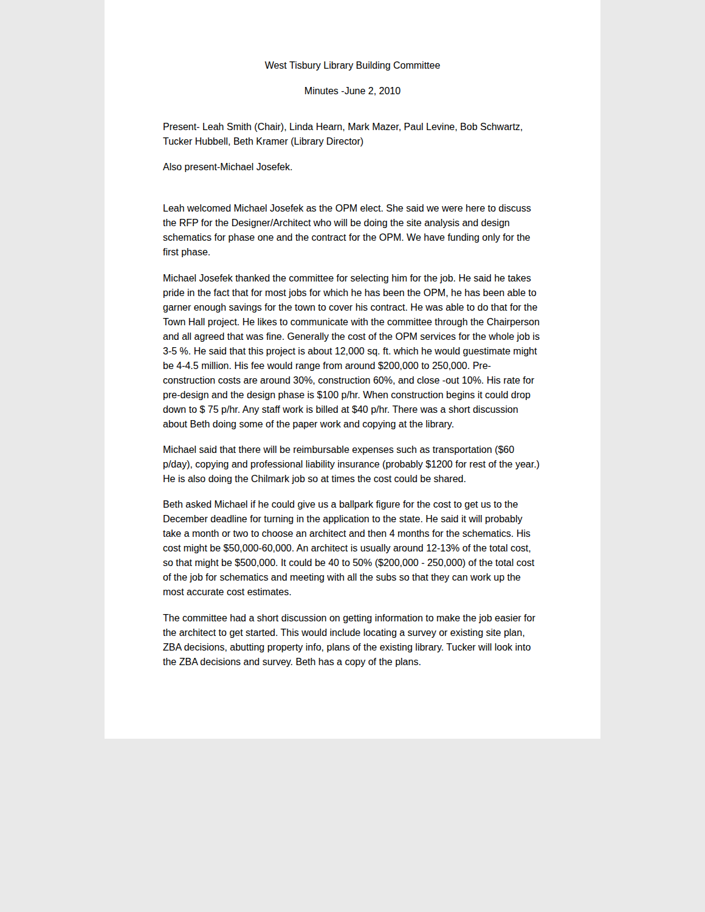West Tisbury Library Building Committee
Minutes -June 2, 2010
Present- Leah Smith (Chair), Linda Hearn, Mark Mazer, Paul Levine, Bob Schwartz, Tucker Hubbell, Beth Kramer (Library Director)
Also present-Michael Josefek.
Leah welcomed Michael Josefek as the OPM elect. She said we were here to discuss the RFP for the Designer/Architect who will be doing the site analysis and design schematics for phase one and the contract for the OPM. We have funding only for the first phase.
Michael Josefek thanked the committee for selecting him for the job. He said he takes pride in the fact that for most jobs for which he has been the OPM, he has been able to garner enough savings for the town to cover his contract. He was able to do that for the Town Hall project. He likes to communicate with the committee through the Chairperson and all agreed that was fine. Generally the cost of the OPM services for the whole job is 3-5 %. He said that this project is about 12,000 sq. ft. which he would guestimate might be 4-4.5 million. His fee would range from around $200,000 to 250,000. Pre-construction costs are around 30%, construction 60%, and close -out 10%. His rate for pre-design and the design phase is $100 p/hr. When construction begins it could drop down to $ 75 p/hr. Any staff work is billed at $40 p/hr. There was a short discussion about Beth doing some of the paper work and copying at the library.
Michael said that there will be reimbursable expenses such as transportation ($60 p/day), copying and professional liability insurance (probably $1200 for rest of the year.) He is also doing the Chilmark job so at times the cost could be shared.
Beth asked Michael if he could give us a ballpark figure for the cost to get us to the December deadline for turning in the application to the state. He said it will probably take a month or two to choose an architect and then 4 months for the schematics. His cost might be $50,000-60,000. An architect is usually around 12-13% of the total cost, so that might be $500,000. It could be 40 to 50% ($200,000 - 250,000) of the total cost of the job for schematics and meeting with all the subs so that they can work up the most accurate cost estimates.
The committee had a short discussion on getting information to make the job easier for the architect to get started. This would include locating a survey or existing site plan, ZBA decisions, abutting property info, plans of the existing library. Tucker will look into the ZBA decisions and survey. Beth has a copy of the plans.